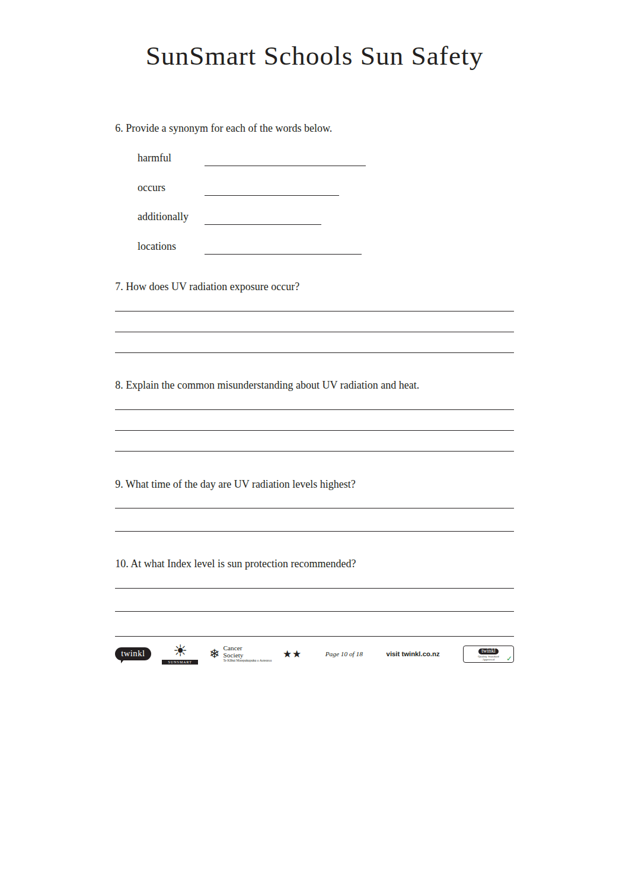SunSmart Schools Sun Safety
6. Provide a synonym for each of the words below.
harmful
occurs
additionally
locations
7. How does UV radiation exposure occur?
8. Explain the common misunderstanding about UV radiation and heat.
9. What time of the day are UV radiation levels highest?
10. At what Index level is sun protection recommended?
twinkl ☀SUNSMART ❄Cancer
SocietyTe Kāhui Matepukupuku o Aotearoa ★★
Page 10 of 18
visit twinkl.co.nz
twinkl Quality Standard
Approved ✓